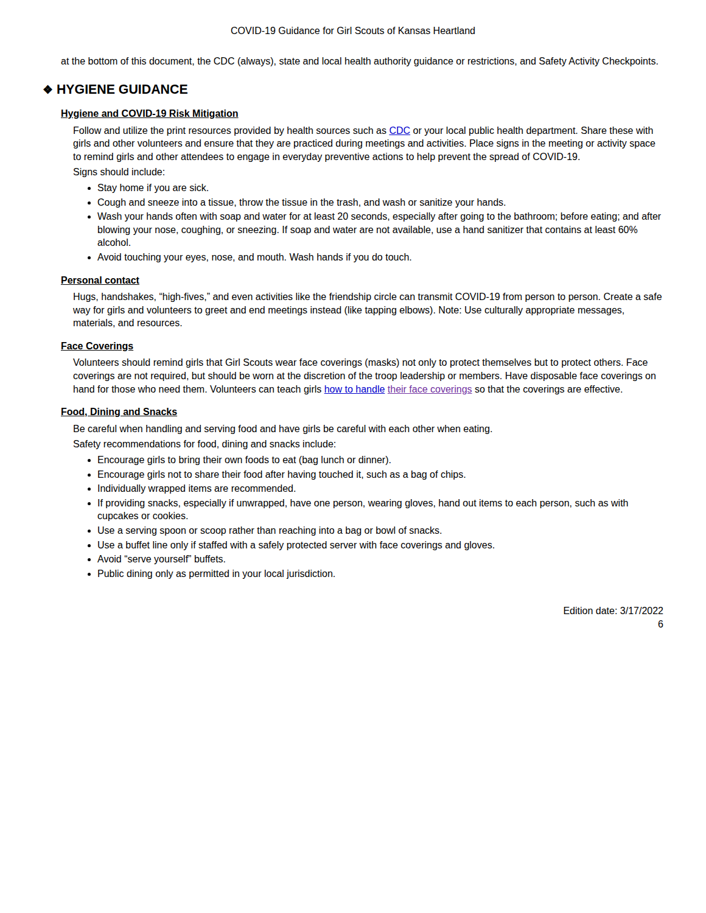COVID-19 Guidance for Girl Scouts of Kansas Heartland
at the bottom of this document, the CDC (always), state and local health authority guidance or restrictions, and Safety Activity Checkpoints.
❖ HYGIENE GUIDANCE
Hygiene and COVID-19 Risk Mitigation
Follow and utilize the print resources provided by health sources such as CDC or your local public health department. Share these with girls and other volunteers and ensure that they are practiced during meetings and activities. Place signs in the meeting or activity space to remind girls and other attendees to engage in everyday preventive actions to help prevent the spread of COVID-19.
Signs should include:
Stay home if you are sick.
Cough and sneeze into a tissue, throw the tissue in the trash, and wash or sanitize your hands.
Wash your hands often with soap and water for at least 20 seconds, especially after going to the bathroom; before eating; and after blowing your nose, coughing, or sneezing. If soap and water are not available, use a hand sanitizer that contains at least 60% alcohol.
Avoid touching your eyes, nose, and mouth. Wash hands if you do touch.
Personal contact
Hugs, handshakes, “high-fives,” and even activities like the friendship circle can transmit COVID-19 from person to person. Create a safe way for girls and volunteers to greet and end meetings instead (like tapping elbows). Note: Use culturally appropriate messages, materials, and resources.
Face Coverings
Volunteers should remind girls that Girl Scouts wear face coverings (masks) not only to protect themselves but to protect others. Face coverings are not required, but should be worn at the discretion of the troop leadership or members. Have disposable face coverings on hand for those who need them. Volunteers can teach girls how to handle their face coverings so that the coverings are effective.
Food, Dining and Snacks
Be careful when handling and serving food and have girls be careful with each other when eating.
Safety recommendations for food, dining and snacks include:
Encourage girls to bring their own foods to eat (bag lunch or dinner).
Encourage girls not to share their food after having touched it, such as a bag of chips.
Individually wrapped items are recommended.
If providing snacks, especially if unwrapped, have one person, wearing gloves, hand out items to each person, such as with cupcakes or cookies.
Use a serving spoon or scoop rather than reaching into a bag or bowl of snacks.
Use a buffet line only if staffed with a safely protected server with face coverings and gloves.
Avoid “serve yourself” buffets.
Public dining only as permitted in your local jurisdiction.
Edition date: 3/17/2022
6